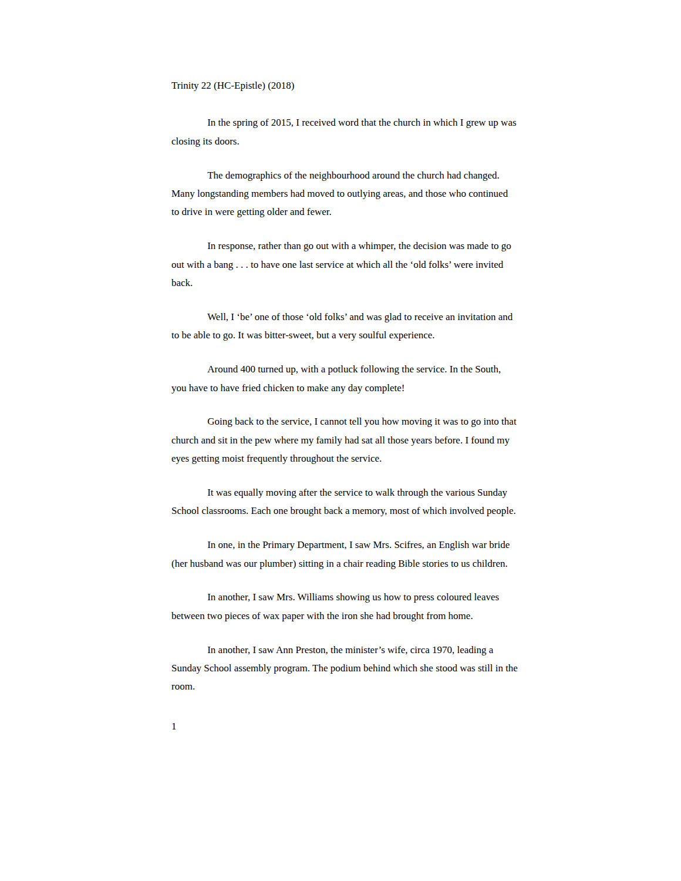Trinity 22 (HC-Epistle) (2018)
In the spring of 2015, I received word that the church in which I grew up was closing its doors.
The demographics of the neighbourhood around the church had changed. Many longstanding members had moved to outlying areas, and those who continued to drive in were getting older and fewer.
In response, rather than go out with a whimper, the decision was made to go out with a bang . . . to have one last service at which all the ‘old folks’ were invited back.
Well, I ‘be’ one of those ‘old folks’ and was glad to receive an invitation and to be able to go. It was bitter-sweet, but a very soulful experience.
Around 400 turned up, with a potluck following the service. In the South, you have to have fried chicken to make any day complete!
Going back to the service, I cannot tell you how moving it was to go into that church and sit in the pew where my family had sat all those years before. I found my eyes getting moist frequently throughout the service.
It was equally moving after the service to walk through the various Sunday School classrooms. Each one brought back a memory, most of which involved people.
In one, in the Primary Department, I saw Mrs. Scifres, an English war bride (her husband was our plumber) sitting in a chair reading Bible stories to us children.
In another, I saw Mrs. Williams showing us how to press coloured leaves between two pieces of wax paper with the iron she had brought from home.
In another, I saw Ann Preston, the minister’s wife, circa 1970, leading a Sunday School assembly program. The podium behind which she stood was still in the room.
1